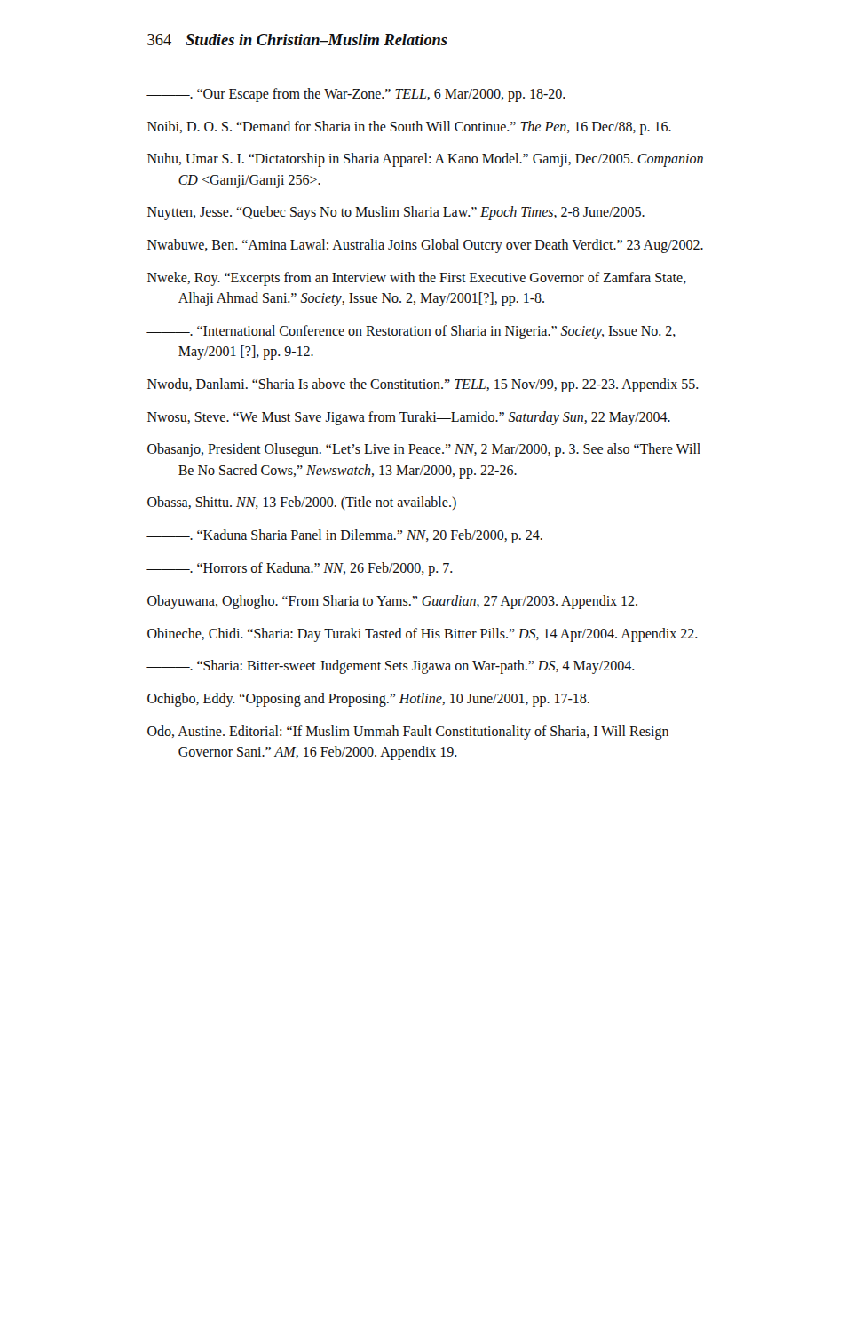364 Studies in Christian–Muslim Relations
———. “Our Escape from the War-Zone.” TELL, 6 Mar/2000, pp. 18-20.
Noibi, D. O. S. “Demand for Sharia in the South Will Continue.” The Pen, 16 Dec/88, p. 16.
Nuhu, Umar S. I. “Dictatorship in Sharia Apparel: A Kano Model.” Gamji, Dec/2005. Companion CD <Gamji/Gamji 256>.
Nuytten, Jesse. “Quebec Says No to Muslim Sharia Law.” Epoch Times, 2-8 June/2005.
Nwabuwe, Ben. “Amina Lawal: Australia Joins Global Outcry over Death Verdict.” 23 Aug/2002.
Nweke, Roy. “Excerpts from an Interview with the First Executive Governor of Zamfara State, Alhaji Ahmad Sani.” Society, Issue No. 2, May/2001[?], pp. 1-8.
———. “International Conference on Restoration of Sharia in Nigeria.” Society, Issue No. 2, May/2001 [?], pp. 9-12.
Nwodu, Danlami. “Sharia Is above the Constitution.” TELL, 15 Nov/99, pp. 22-23. Appendix 55.
Nwosu, Steve. “We Must Save Jigawa from Turaki—Lamido.” Saturday Sun, 22 May/2004.
Obasanjo, President Olusegun. “Let’s Live in Peace.” NN, 2 Mar/2000, p. 3. See also “There Will Be No Sacred Cows,” Newswatch, 13 Mar/2000, pp. 22-26.
Obassa, Shittu. NN, 13 Feb/2000. (Title not available.)
———. “Kaduna Sharia Panel in Dilemma.” NN, 20 Feb/2000, p. 24.
———. “Horrors of Kaduna.” NN, 26 Feb/2000, p. 7.
Obayuwana, Oghogho. “From Sharia to Yams.” Guardian, 27 Apr/2003. Appendix 12.
Obineche, Chidi. “Sharia: Day Turaki Tasted of His Bitter Pills.” DS, 14 Apr/2004. Appendix 22.
———. “Sharia: Bitter-sweet Judgement Sets Jigawa on War-path.” DS, 4 May/2004.
Ochigbo, Eddy. “Opposing and Proposing.” Hotline, 10 June/2001, pp. 17-18.
Odo, Austine. Editorial: “If Muslim Ummah Fault Constitutionality of Sharia, I Will Resign—Governor Sani.” AM, 16 Feb/2000. Appendix 19.